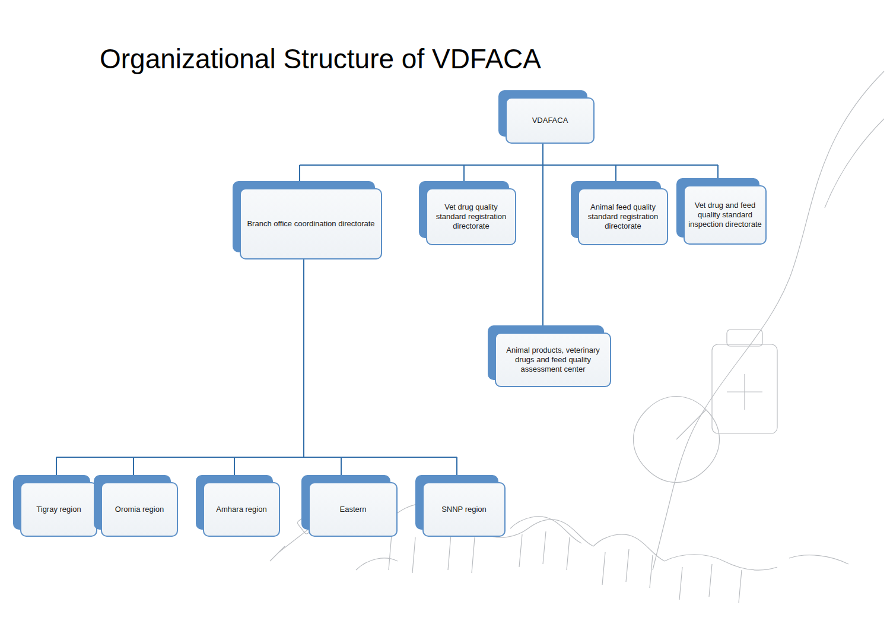Organizational Structure of VDFACA
VDAFACA
Branch office coordination directorate
Vet drug quality standard registration directorate
Animal feed quality standard registration directorate
Vet drug and feed quality standard inspection directorate
Animal products, veterinary drugs and feed quality assessment center
Tigray region
Oromia region
Amhara region
Eastern
SNNP region